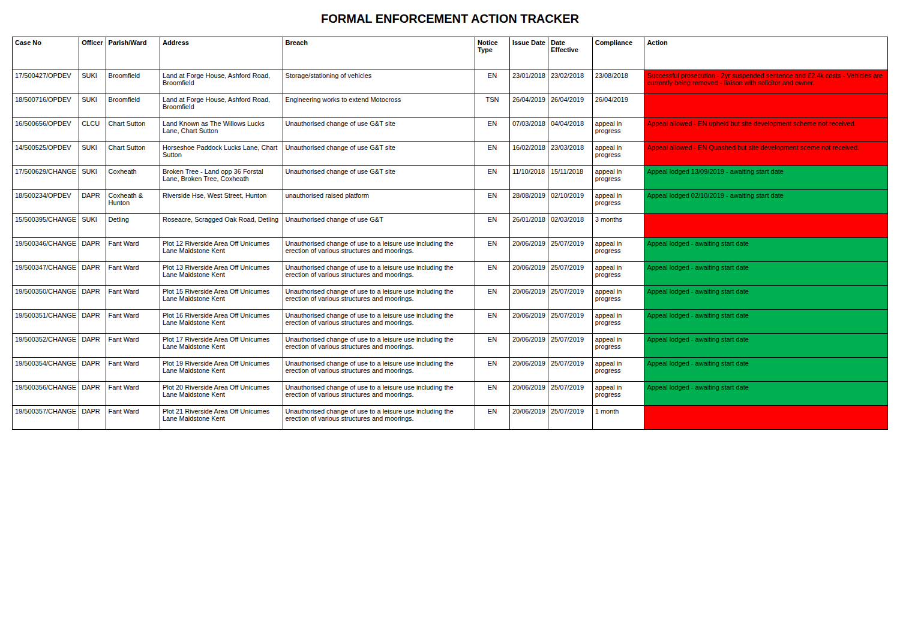FORMAL ENFORCEMENT ACTION TRACKER
| Case No | Officer | Parish/Ward | Address | Breach | Notice Type | Issue Date | Date Effective | Compliance | Action |
| --- | --- | --- | --- | --- | --- | --- | --- | --- | --- |
| 17/500427/OPDEV | SUKI | Broomfield | Land at Forge House, Ashford Road, Broomfield | Storage/stationing of vehicles | EN | 23/01/2018 | 23/02/2018 | 23/08/2018 | Successful prosecution - 2yr suspended sentence and £2.4k costs - Vehicles are currently being removed - liaison with solicitor and owner. |
| 18/500716/OPDEV | SUKI | Broomfield | Land at Forge House, Ashford Road, Broomfield | Engineering works to extend Motocross | TSN | 26/04/2019 | 26/04/2019 | 26/04/2019 | |
| 16/500656/OPDEV | CLCU | Chart Sutton | Land Known as The Willows Lucks Lane, Chart Sutton | Unauthorised change of use G&T site | EN | 07/03/2018 | 04/04/2018 | appeal in progress | Appeal allowed - EN upheld but site development scheme not received. |
| 14/500525/OPDEV | SUKI | Chart Sutton | Horseshoe Paddock Lucks Lane, Chart Sutton | Unauthorised change of use G&T site | EN | 16/02/2018 | 23/03/2018 | appeal in progress | Appeal allowed - EN Quashed but site development sceme not received. |
| 17/500629/CHANGE | SUKI | Coxheath | Broken Tree - Land opp 36 Forstal Lane, Broken Tree, Coxheath | Unauthorised change of use G&T site | EN | 11/10/2018 | 15/11/2018 | appeal in progress | Appeal lodged 13/09/2019 - awaiting start date |
| 18/500234/OPDEV | DAPR | Coxheath & Hunton | Riverside Hse, West Street, Hunton | unauthorised raised platform | EN | 28/08/2019 | 02/10/2019 | appeal in progress | Appeal lodged 02/10/2019 - awaiting start date |
| 15/500395/CHANGE | SUKI | Detling | Roseacre, Scragged Oak Road, Detling | Unauthorised change of use G&T | EN | 26/01/2018 | 02/03/2018 | 3 months | |
| 19/500346/CHANGE | DAPR | Fant Ward | Plot 12 Riverside Area Off Unicumes Lane Maidstone Kent | Unauthorised change of use to a leisure use including the erection of various structures and moorings. | EN | 20/06/2019 | 25/07/2019 | appeal in progress | Appeal lodged - awaiting start date |
| 19/500347/CHANGE | DAPR | Fant Ward | Plot 13 Riverside Area Off Unicumes Lane Maidstone Kent | Unauthorised change of use to a leisure use including the erection of various structures and moorings. | EN | 20/06/2019 | 25/07/2019 | appeal in progress | Appeal lodged - awaiting start date |
| 19/500350/CHANGE | DAPR | Fant Ward | Plot 15 Riverside Area Off Unicumes Lane Maidstone Kent | Unauthorised change of use to a leisure use including the erection of various structures and moorings. | EN | 20/06/2019 | 25/07/2019 | appeal in progress | Appeal lodged - awaiting start date |
| 19/500351/CHANGE | DAPR | Fant Ward | Plot 16 Riverside Area Off Unicumes Lane Maidstone Kent | Unauthorised change of use to a leisure use including the erection of various structures and moorings. | EN | 20/06/2019 | 25/07/2019 | appeal in progress | Appeal lodged - awaiting start date |
| 19/500352/CHANGE | DAPR | Fant Ward | Plot 17 Riverside Area Off Unicumes Lane Maidstone Kent | Unauthorised change of use to a leisure use including the erection of various structures and moorings. | EN | 20/06/2019 | 25/07/2019 | appeal in progress | Appeal lodged - awaiting start date |
| 19/500354/CHANGE | DAPR | Fant Ward | Plot 19 Riverside Area Off Unicumes Lane Maidstone Kent | Unauthorised change of use to a leisure use including the erection of various structures and moorings. | EN | 20/06/2019 | 25/07/2019 | appeal in progress | Appeal lodged - awaiting start date |
| 19/500356/CHANGE | DAPR | Fant Ward | Plot 20 Riverside Area Off Unicumes Lane Maidstone Kent | Unauthorised change of use to a leisure use including the erection of various structures and moorings. | EN | 20/06/2019 | 25/07/2019 | appeal in progress | Appeal lodged - awaiting start date |
| 19/500357/CHANGE | DAPR | Fant Ward | Plot 21 Riverside Area Off Unicumes Lane Maidstone Kent | Unauthorised change of use to a leisure use including the erection of various structures and moorings. | EN | 20/06/2019 | 25/07/2019 | 1 month | |